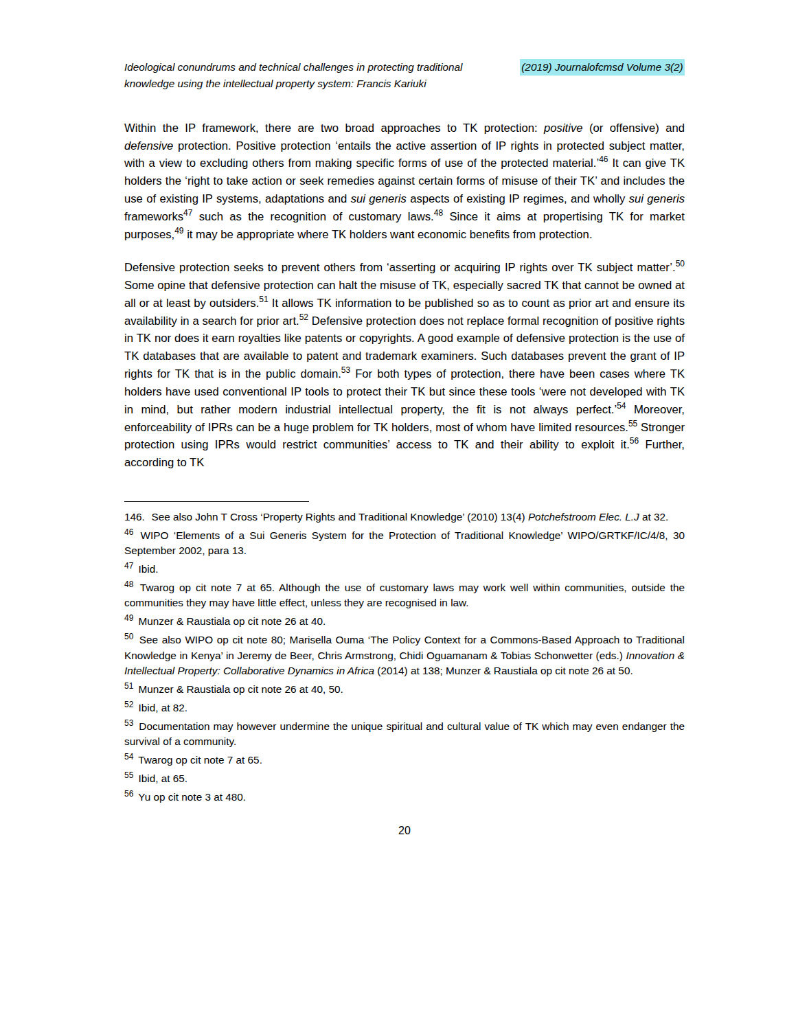Ideological conundrums and technical challenges in protecting traditional knowledge using the intellectual property system: Francis Kariuki
(2019) Journalofcmsd Volume 3(2)
Within the IP framework, there are two broad approaches to TK protection: positive (or offensive) and defensive protection. Positive protection ‘entails the active assertion of IP rights in protected subject matter, with a view to excluding others from making specific forms of use of the protected material.’46 It can give TK holders the ‘right to take action or seek remedies against certain forms of misuse of their TK’ and includes the use of existing IP systems, adaptations and sui generis aspects of existing IP regimes, and wholly sui generis frameworks47 such as the recognition of customary laws.48 Since it aims at propertising TK for market purposes,49 it may be appropriate where TK holders want economic benefits from protection.
Defensive protection seeks to prevent others from ‘asserting or acquiring IP rights over TK subject matter’.50 Some opine that defensive protection can halt the misuse of TK, especially sacred TK that cannot be owned at all or at least by outsiders.51 It allows TK information to be published so as to count as prior art and ensure its availability in a search for prior art.52 Defensive protection does not replace formal recognition of positive rights in TK nor does it earn royalties like patents or copyrights. A good example of defensive protection is the use of TK databases that are available to patent and trademark examiners. Such databases prevent the grant of IP rights for TK that is in the public domain.53 For both types of protection, there have been cases where TK holders have used conventional IP tools to protect their TK but since these tools ‘were not developed with TK in mind, but rather modern industrial intellectual property, the fit is not always perfect.’54 Moreover, enforceability of IPRs can be a huge problem for TK holders, most of whom have limited resources.55 Stronger protection using IPRs would restrict communities’ access to TK and their ability to exploit it.56 Further, according to TK
146. See also John T Cross ‘Property Rights and Traditional Knowledge’ (2010) 13(4) Potchefstroom Elec. L.J at 32.
46 WIPO ‘Elements of a Sui Generis System for the Protection of Traditional Knowledge’ WIPO/GRTKF/IC/4/8, 30 September 2002, para 13.
47 Ibid.
48 Twarog op cit note 7 at 65. Although the use of customary laws may work well within communities, outside the communities they may have little effect, unless they are recognised in law.
49 Munzer & Raustiala op cit note 26 at 40.
50 See also WIPO op cit note 80; Marisella Ouma ‘The Policy Context for a Commons-Based Approach to Traditional Knowledge in Kenya’ in Jeremy de Beer, Chris Armstrong, Chidi Oguamanam & Tobias Schonwetter (eds.) Innovation & Intellectual Property: Collaborative Dynamics in Africa (2014) at 138; Munzer & Raustiala op cit note 26 at 50.
51 Munzer & Raustiala op cit note 26 at 40, 50.
52 Ibid, at 82.
53 Documentation may however undermine the unique spiritual and cultural value of TK which may even endanger the survival of a community.
54 Twarog op cit note 7 at 65.
55 Ibid, at 65.
56 Yu op cit note 3 at 480.
20